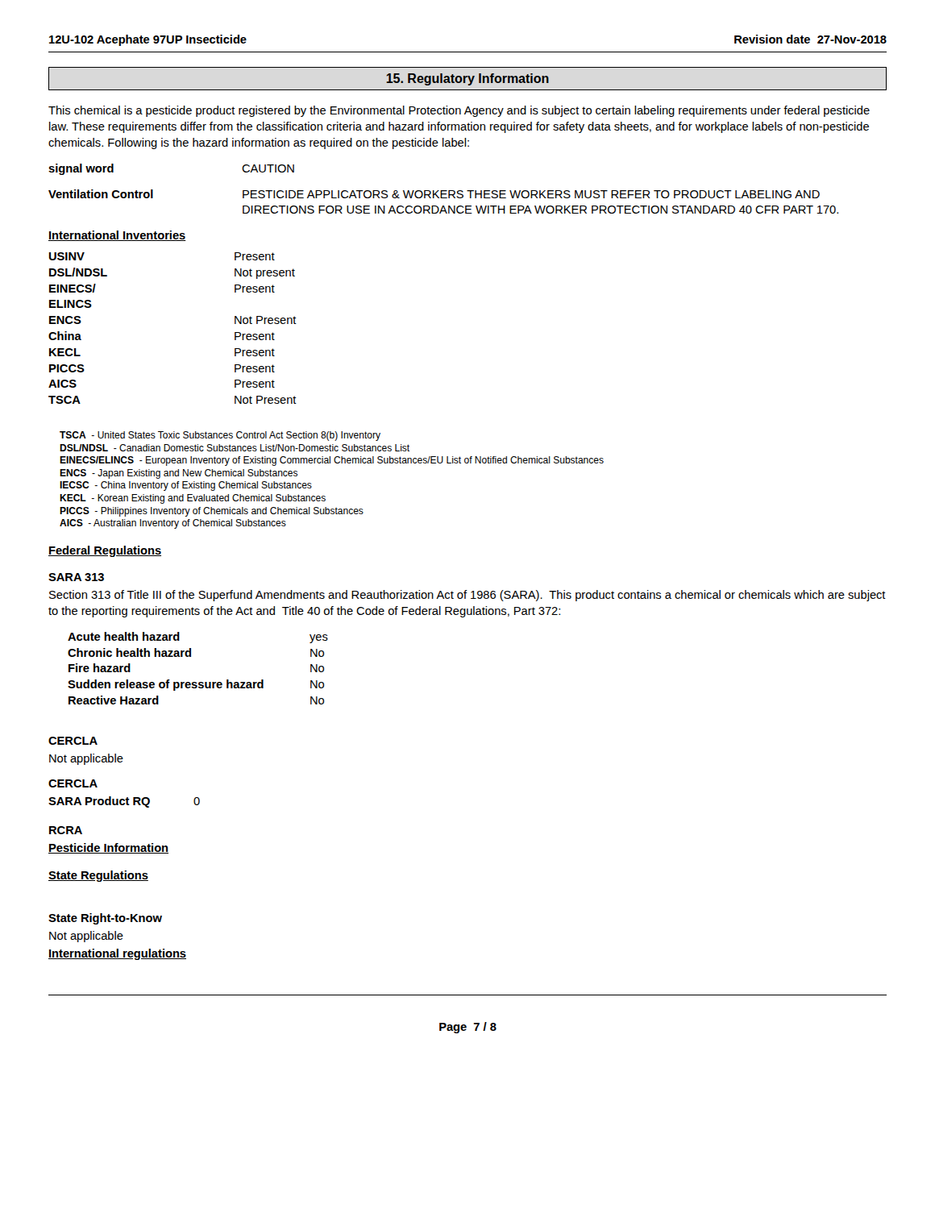12U-102 Acephate 97UP Insecticide Revision date 27-Nov-2018
15. Regulatory Information
This chemical is a pesticide product registered by the Environmental Protection Agency and is subject to certain labeling requirements under federal pesticide law. These requirements differ from the classification criteria and hazard information required for safety data sheets, and for workplace labels of non-pesticide chemicals. Following is the hazard information as required on the pesticide label:
signal word
CAUTION
Ventilation Control
PESTICIDE APPLICATORS & WORKERS THESE WORKERS MUST REFER TO PRODUCT LABELING AND DIRECTIONS FOR USE IN ACCORDANCE WITH EPA WORKER PROTECTION STANDARD 40 CFR PART 170.
International Inventories
USINV
Present
DSL/NDSL
Not present
EINECS/
ELINCS
Present
ENCS
Not Present
China
Present
KECL
Present
PICCS
Present
AICS
Present
TSCA
Not Present
TSCA - United States Toxic Substances Control Act Section 8(b) Inventory
DSL/NDSL - Canadian Domestic Substances List/Non-Domestic Substances List
EINECS/ELINCS - European Inventory of Existing Commercial Chemical Substances/EU List of Notified Chemical Substances
ENCS - Japan Existing and New Chemical Substances
IECSC - China Inventory of Existing Chemical Substances
KECL - Korean Existing and Evaluated Chemical Substances
PICCS - Philippines Inventory of Chemicals and Chemical Substances
AICS - Australian Inventory of Chemical Substances
Federal Regulations
SARA 313
Section 313 of Title III of the Superfund Amendments and Reauthorization Act of 1986 (SARA). This product contains a chemical or chemicals which are subject to the reporting requirements of the Act and Title 40 of the Code of Federal Regulations, Part 372:
Acute health hazard
yes
Chronic health hazard
No
Fire hazard
No
Sudden release of pressure hazard
No
Reactive Hazard
No
CERCLA
Not applicable
CERCLA
SARA Product RQ
0
RCRA
Pesticide Information
State Regulations
State Right-to-Know
Not applicable
International regulations
Page 7 / 8